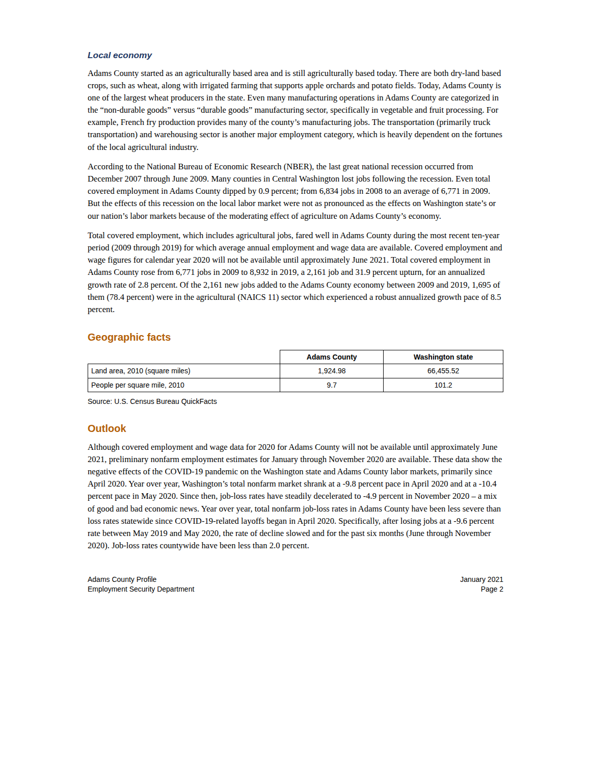Local economy
Adams County started as an agriculturally based area and is still agriculturally based today. There are both dry-land based crops, such as wheat, along with irrigated farming that supports apple orchards and potato fields. Today, Adams County is one of the largest wheat producers in the state. Even many manufacturing operations in Adams County are categorized in the “non-durable goods” versus “durable goods” manufacturing sector, specifically in vegetable and fruit processing. For example, French fry production provides many of the county’s manufacturing jobs. The transportation (primarily truck transportation) and warehousing sector is another major employment category, which is heavily dependent on the fortunes of the local agricultural industry.
According to the National Bureau of Economic Research (NBER), the last great national recession occurred from December 2007 through June 2009. Many counties in Central Washington lost jobs following the recession. Even total covered employment in Adams County dipped by 0.9 percent; from 6,834 jobs in 2008 to an average of 6,771 in 2009. But the effects of this recession on the local labor market were not as pronounced as the effects on Washington state’s or our nation’s labor markets because of the moderating effect of agriculture on Adams County’s economy.
Total covered employment, which includes agricultural jobs, fared well in Adams County during the most recent ten-year period (2009 through 2019) for which average annual employment and wage data are available. Covered employment and wage figures for calendar year 2020 will not be available until approximately June 2021. Total covered employment in Adams County rose from 6,771 jobs in 2009 to 8,932 in 2019, a 2,161 job and 31.9 percent upturn, for an annualized growth rate of 2.8 percent. Of the 2,161 new jobs added to the Adams County economy between 2009 and 2019, 1,695 of them (78.4 percent) were in the agricultural (NAICS 11) sector which experienced a robust annualized growth pace of 8.5 percent.
Geographic facts
| | Adams County | Washington state |
| --- | --- | --- |
| Land area, 2010 (square miles) | 1,924.98 | 66,455.52 |
| People per square mile, 2010 | 9.7 | 101.2 |
Source: U.S. Census Bureau QuickFacts
Outlook
Although covered employment and wage data for 2020 for Adams County will not be available until approximately June 2021, preliminary nonfarm employment estimates for January through November 2020 are available. These data show the negative effects of the COVID-19 pandemic on the Washington state and Adams County labor markets, primarily since April 2020. Year over year, Washington’s total nonfarm market shrank at a -9.8 percent pace in April 2020 and at a -10.4 percent pace in May 2020. Since then, job-loss rates have steadily decelerated to -4.9 percent in November 2020 – a mix of good and bad economic news. Year over year, total nonfarm job-loss rates in Adams County have been less severe than loss rates statewide since COVID-19-related layoffs began in April 2020. Specifically, after losing jobs at a -9.6 percent rate between May 2019 and May 2020, the rate of decline slowed and for the past six months (June through November 2020). Job-loss rates countywide have been less than 2.0 percent.
Adams County Profile
Employment Security Department
January 2021
Page 2